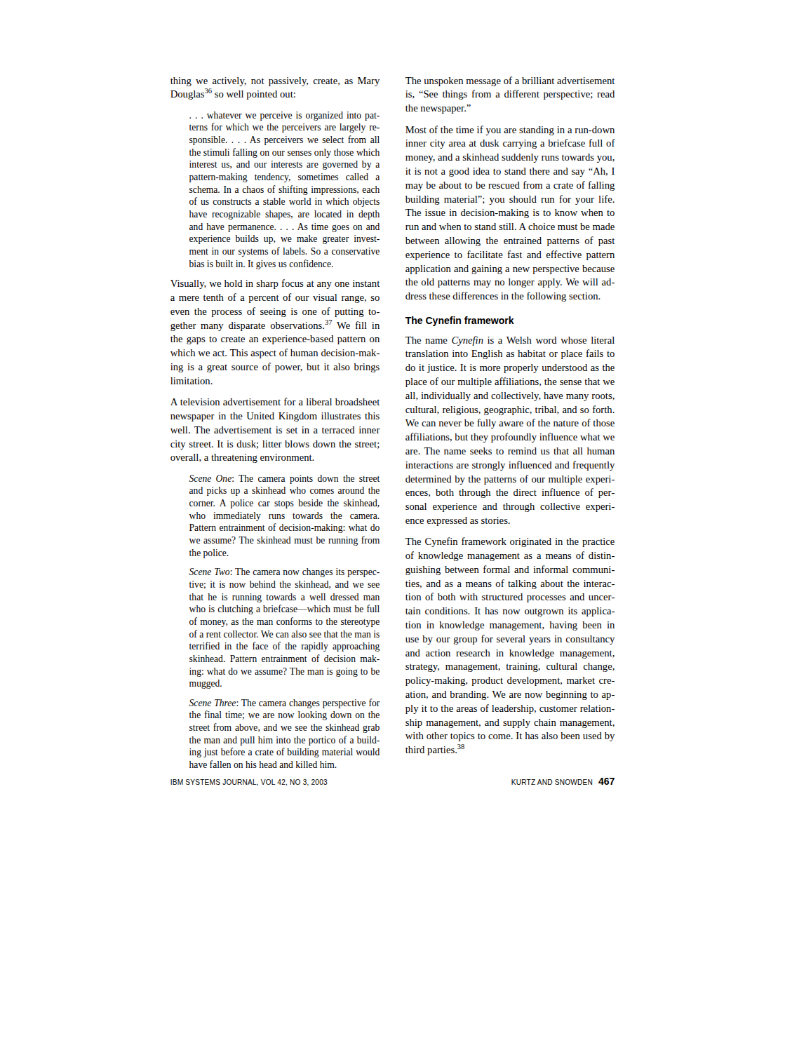thing we actively, not passively, create, as Mary Douglas36 so well pointed out:
. . . whatever we perceive is organized into patterns for which we the perceivers are largely responsible. . . . As perceivers we select from all the stimuli falling on our senses only those which interest us, and our interests are governed by a pattern-making tendency, sometimes called a schema. In a chaos of shifting impressions, each of us constructs a stable world in which objects have recognizable shapes, are located in depth and have permanence. . . . As time goes on and experience builds up, we make greater investment in our systems of labels. So a conservative bias is built in. It gives us confidence.
Visually, we hold in sharp focus at any one instant a mere tenth of a percent of our visual range, so even the process of seeing is one of putting together many disparate observations.37 We fill in the gaps to create an experience-based pattern on which we act. This aspect of human decision-making is a great source of power, but it also brings limitation.
A television advertisement for a liberal broadsheet newspaper in the United Kingdom illustrates this well. The advertisement is set in a terraced inner city street. It is dusk; litter blows down the street; overall, a threatening environment.
Scene One: The camera points down the street and picks up a skinhead who comes around the corner. A police car stops beside the skinhead, who immediately runs towards the camera. Pattern entrainment of decision-making: what do we assume? The skinhead must be running from the police.
Scene Two: The camera now changes its perspective; it is now behind the skinhead, and we see that he is running towards a well dressed man who is clutching a briefcase—which must be full of money, as the man conforms to the stereotype of a rent collector. We can also see that the man is terrified in the face of the rapidly approaching skinhead. Pattern entrainment of decision making: what do we assume? The man is going to be mugged.
Scene Three: The camera changes perspective for the final time; we are now looking down on the street from above, and we see the skinhead grab the man and pull him into the portico of a building just before a crate of building material would have fallen on his head and killed him.
The unspoken message of a brilliant advertisement is, “See things from a different perspective; read the newspaper.”
Most of the time if you are standing in a run-down inner city area at dusk carrying a briefcase full of money, and a skinhead suddenly runs towards you, it is not a good idea to stand there and say “Ah, I may be about to be rescued from a crate of falling building material”; you should run for your life. The issue in decision-making is to know when to run and when to stand still. A choice must be made between allowing the entrained patterns of past experience to facilitate fast and effective pattern application and gaining a new perspective because the old patterns may no longer apply. We will address these differences in the following section.
The Cynefin framework
The name Cynefin is a Welsh word whose literal translation into English as habitat or place fails to do it justice. It is more properly understood as the place of our multiple affiliations, the sense that we all, individually and collectively, have many roots, cultural, religious, geographic, tribal, and so forth. We can never be fully aware of the nature of those affiliations, but they profoundly influence what we are. The name seeks to remind us that all human interactions are strongly influenced and frequently determined by the patterns of our multiple experiences, both through the direct influence of personal experience and through collective experience expressed as stories.
The Cynefin framework originated in the practice of knowledge management as a means of distinguishing between formal and informal communities, and as a means of talking about the interaction of both with structured processes and uncertain conditions. It has now outgrown its application in knowledge management, having been in use by our group for several years in consultancy and action research in knowledge management, strategy, management, training, cultural change, policy-making, product development, market creation, and branding. We are now beginning to apply it to the areas of leadership, customer relationship management, and supply chain management, with other topics to come. It has also been used by third parties.38
IBM SYSTEMS JOURNAL, VOL 42, NO 3, 2003
KURTZ AND SNOWDEN 467